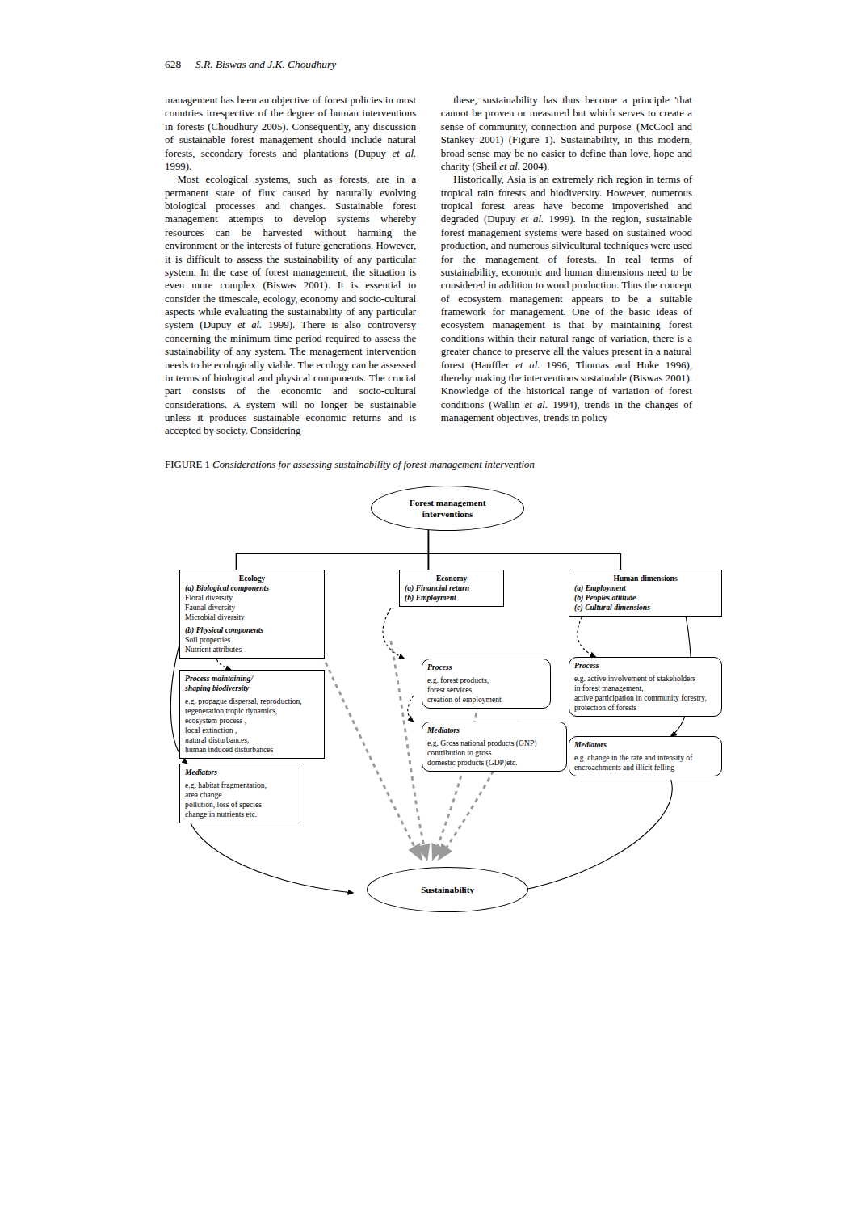628 S.R. Biswas and J.K. Choudhury
management has been an objective of forest policies in most countries irrespective of the degree of human interventions in forests (Choudhury 2005). Consequently, any discussion of sustainable forest management should include natural forests, secondary forests and plantations (Dupuy et al. 1999).
Most ecological systems, such as forests, are in a permanent state of flux caused by naturally evolving biological processes and changes. Sustainable forest management attempts to develop systems whereby resources can be harvested without harming the environment or the interests of future generations. However, it is difficult to assess the sustainability of any particular system. In the case of forest management, the situation is even more complex (Biswas 2001). It is essential to consider the timescale, ecology, economy and socio-cultural aspects while evaluating the sustainability of any particular system (Dupuy et al. 1999). There is also controversy concerning the minimum time period required to assess the sustainability of any system. The management intervention needs to be ecologically viable. The ecology can be assessed in terms of biological and physical components. The crucial part consists of the economic and socio-cultural considerations. A system will no longer be sustainable unless it produces sustainable economic returns and is accepted by society. Considering
these, sustainability has thus become a principle 'that cannot be proven or measured but which serves to create a sense of community, connection and purpose' (McCool and Stankey 2001) (Figure 1). Sustainability, in this modern, broad sense may be no easier to define than love, hope and charity (Sheil et al. 2004).
Historically, Asia is an extremely rich region in terms of tropical rain forests and biodiversity. However, numerous tropical forest areas have become impoverished and degraded (Dupuy et al. 1999). In the region, sustainable forest management systems were based on sustained wood production, and numerous silvicultural techniques were used for the management of forests. In real terms of sustainability, economic and human dimensions need to be considered in addition to wood production. Thus the concept of ecosystem management appears to be a suitable framework for management. One of the basic ideas of ecosystem management is that by maintaining forest conditions within their natural range of variation, there is a greater chance to preserve all the values present in a natural forest (Hauffler et al. 1996, Thomas and Huke 1996), thereby making the interventions sustainable (Biswas 2001). Knowledge of the historical range of variation of forest conditions (Wallin et al. 1994), trends in the changes of management objectives, trends in policy
FIGURE 1 Considerations for assessing sustainability of forest management intervention
Forest management
interventions
Ecology
(a) Biological components
Floral diversity
Faunal diversity
Microbial diversity
(b) Physical components
Soil properties
Nutrient attributes
Economy
(a) Financial return
(b) Employment
Human dimensions
(a) Employment
(b) Peoples attitude
(c) Cultural dimensions
Process maintaining/
shaping biodiversity
e.g. propague dispersal, reproduction,
regeneration,tropic dynamics,
ecosystem process ,
local extinction ,
natural disturbances,
human induced disturbances
Mediators
e.g. habitat fragmentation,
area change
pollution, loss of species
change in nutrients etc.
Process
e.g. forest products,
forest services,
creation of employment
Mediators
e.g. Gross national products (GNP)
contribution to gross
domestic products (GDP)etc.
Process
e.g. active involvement of stakeholders
in forest management,
active participation in community forestry,
protection of forests
Mediators
e.g. change in the rate and intensity of
encroachments and illicit felling
Sustainability